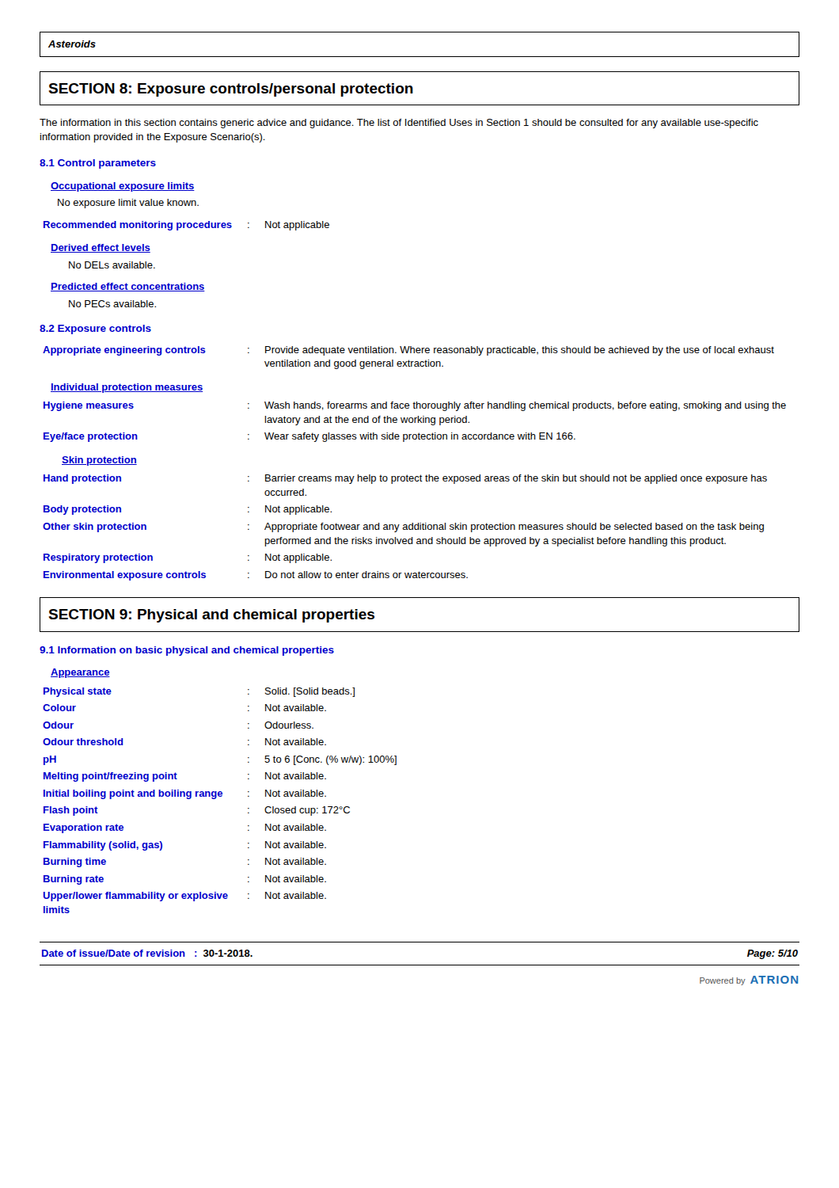Asteroids
SECTION 8: Exposure controls/personal protection
The information in this section contains generic advice and guidance. The list of Identified Uses in Section 1 should be consulted for any available use-specific information provided in the Exposure Scenario(s).
8.1 Control parameters
Occupational exposure limits
No exposure limit value known.
| Recommended monitoring procedures | : | Not applicable |
Derived effect levels
No DELs available.
Predicted effect concentrations
No PECs available.
8.2 Exposure controls
| Appropriate engineering controls | : | Provide adequate ventilation. Where reasonably practicable, this should be achieved by the use of local exhaust ventilation and good general extraction. |
Individual protection measures
| Hygiene measures | : | Wash hands, forearms and face thoroughly after handling chemical products, before eating, smoking and using the lavatory and at the end of the working period. |
| Eye/face protection | : | Wear safety glasses with side protection in accordance with EN 166. |
Skin protection
| Hand protection | : | Barrier creams may help to protect the exposed areas of the skin but should not be applied once exposure has occurred. |
| Body protection | : | Not applicable. |
| Other skin protection | : | Appropriate footwear and any additional skin protection measures should be selected based on the task being performed and the risks involved and should be approved by a specialist before handling this product. |
| Respiratory protection | : | Not applicable. |
| Environmental exposure controls | : | Do not allow to enter drains or watercourses. |
SECTION 9: Physical and chemical properties
9.1 Information on basic physical and chemical properties
Appearance
| Physical state | : | Solid. [Solid beads.] |
| Colour | : | Not available. |
| Odour | : | Odourless. |
| Odour threshold | : | Not available. |
| pH | : | 5 to 6 [Conc. (% w/w): 100%] |
| Melting point/freezing point | : | Not available. |
| Initial boiling point and boiling range | : | Not available. |
| Flash point | : | Closed cup: 172°C |
| Evaporation rate | : | Not available. |
| Flammability (solid, gas) | : | Not available. |
| Burning time | : | Not available. |
| Burning rate | : | Not available. |
| Upper/lower flammability or explosive limits | : | Not available. |
Date of issue/Date of revision : 30-1-2018.
Page: 5/10
Powered by ATRION